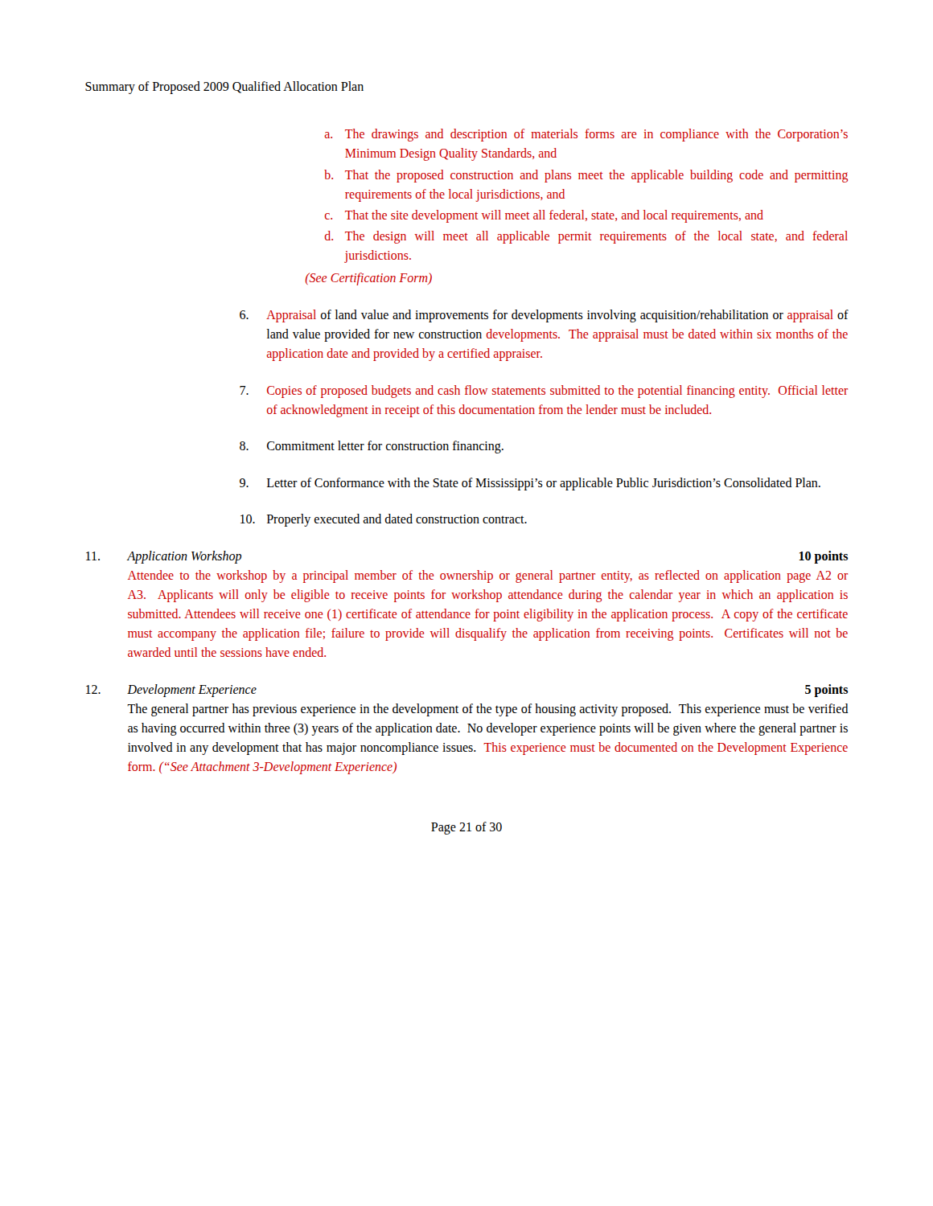Summary of Proposed 2009 Qualified Allocation Plan
a.
The drawings and description of materials forms are in compliance with the Corporation’s Minimum Design Quality Standards, and
b.
That the proposed construction and plans meet the applicable building code and permitting requirements of the local jurisdictions, and
c.
That the site development will meet all federal, state, and local requirements, and
d.
The design will meet all applicable permit requirements of the local state, and federal jurisdictions.
(See Certification Form)
6.
Appraisal of land value and improvements for developments involving acquisition/rehabilitation or appraisal of land value provided for new construction developments. The appraisal must be dated within six months of the application date and provided by a certified appraiser.
7.
Copies of proposed budgets and cash flow statements submitted to the potential financing entity. Official letter of acknowledgment in receipt of this documentation from the lender must be included.
8.
Commitment letter for construction financing.
9.
Letter of Conformance with the State of Mississippi’s or applicable Public Jurisdiction’s Consolidated Plan.
10.
Properly executed and dated construction contract.
11.
Application Workshop 10 points
Attendee to the workshop by a principal member of the ownership or general partner entity, as reflected on application page A2 or A3. Applicants will only be eligible to receive points for workshop attendance during the calendar year in which an application is submitted. Attendees will receive one (1) certificate of attendance for point eligibility in the application process. A copy of the certificate must accompany the application file; failure to provide will disqualify the application from receiving points. Certificates will not be awarded until the sessions have ended.
12.
Development Experience 5 points
The general partner has previous experience in the development of the type of housing activity proposed. This experience must be verified as having occurred within three (3) years of the application date. No developer experience points will be given where the general partner is involved in any development that has major noncompliance issues. This experience must be documented on the Development Experience form. (“See Attachment 3-Development Experience)
Page 21 of 30